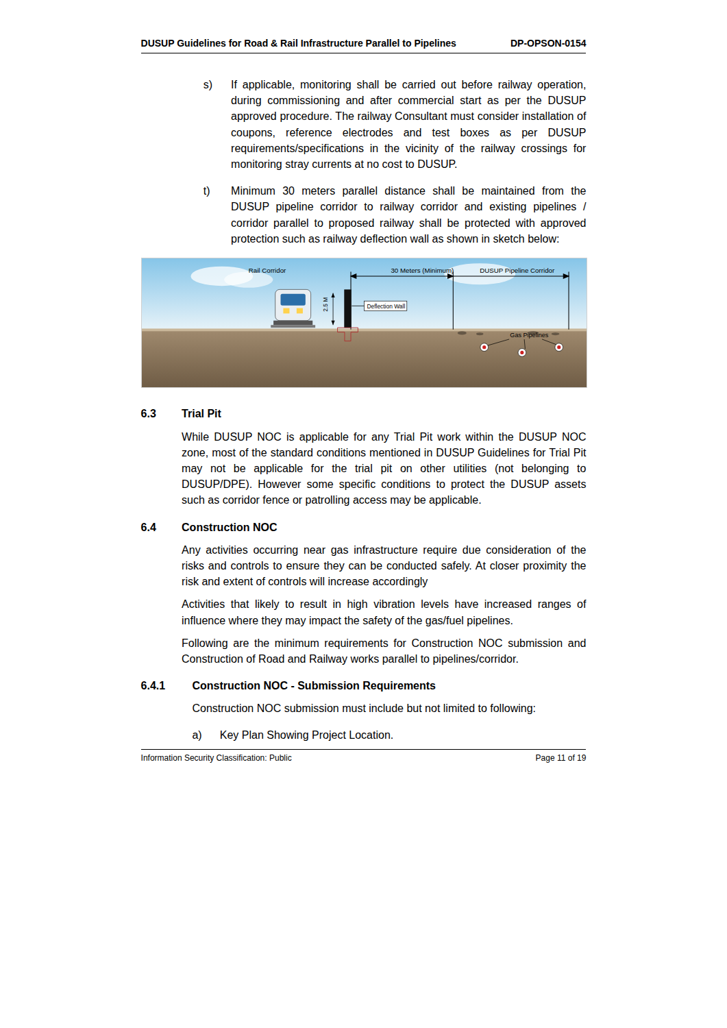| DUSUP Guidelines for Road & Rail Infrastructure Parallel to Pipelines | DP-OPSON-0154 |
s) If applicable, monitoring shall be carried out before railway operation, during commissioning and after commercial start as per the DUSUP approved procedure. The railway Consultant must consider installation of coupons, reference electrodes and test boxes as per DUSUP requirements/specifications in the vicinity of the railway crossings for monitoring stray currents at no cost to DUSUP.
t) Minimum 30 meters parallel distance shall be maintained from the DUSUP pipeline corridor to railway corridor and existing pipelines / corridor parallel to proposed railway shall be protected with approved protection such as railway deflection wall as shown in sketch below:
6.3 Trial Pit
While DUSUP NOC is applicable for any Trial Pit work within the DUSUP NOC zone, most of the standard conditions mentioned in DUSUP Guidelines for Trial Pit may not be applicable for the trial pit on other utilities (not belonging to DUSUP/DPE). However some specific conditions to protect the DUSUP assets such as corridor fence or patrolling access may be applicable.
6.4 Construction NOC
Any activities occurring near gas infrastructure require due consideration of the risks and controls to ensure they can be conducted safely. At closer proximity the risk and extent of controls will increase accordingly
Activities that likely to result in high vibration levels have increased ranges of influence where they may impact the safety of the gas/fuel pipelines.
Following are the minimum requirements for Construction NOC submission and Construction of Road and Railway works parallel to pipelines/corridor.
6.4.1 Construction NOC - Submission Requirements
Construction NOC submission must include but not limited to following:
a) Key Plan Showing Project Location.
| Information Security Classification: Public | Page 11 of 19 |